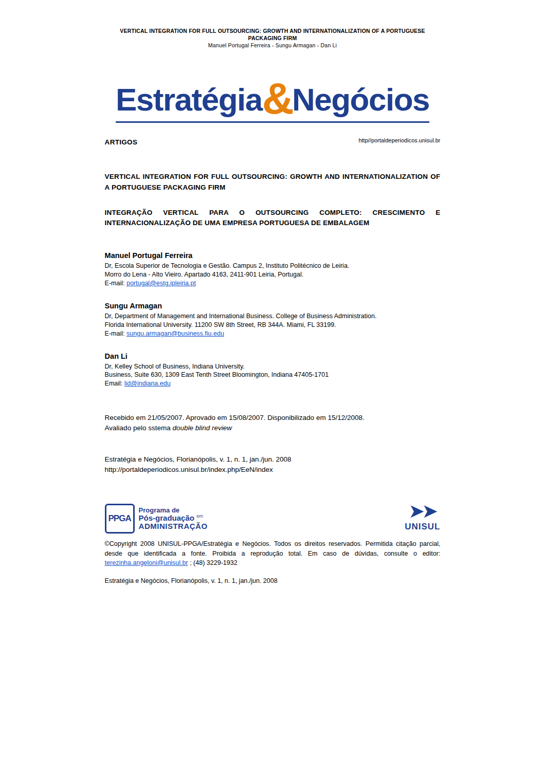VERTICAL INTEGRATION FOR FULL OUTSOURCING: GROWTH AND INTERNATIONALIZATION OF A PORTUGUESE PACKAGING FIRM
Manuel Portugal Ferreira - Sungu Armagan - Dan Li
Estratégia&Negócios
http//portaldeperiodicos.unisul.br
ARTIGOS
Vertical integration for full outsourcing: growth and internationalization of a Portuguese packaging firm
Integração vertical para o outsourcing completo: crescimento e internacionalização de uma empresa portuguesa de embalagem
Manuel Portugal Ferreira
Dr, Escola Superior de Tecnologia e Gestão. Campus 2, Instituto Politécnico de Leiria.
Morro do Lena - Alto Vieiro. Apartado 4163, 2411-901 Leiria, Portugal.
E-mail: portugal@estg.ipleiria.pt
Sungu Armagan
Dr, Department of Management and International Business. College of Business Administration.
Florida International University. 11200 SW 8th Street, RB 344A. Miami, FL 33199.
E-mail: sungu.armagan@business.fiu.edu
Dan Li
Dr, Kelley School of Business, Indiana University.
Business, Suite 630, 1309 East Tenth Street Bloomington, Indiana 47405-1701
Email: lid@indiana.edu
Recebido em 21/05/2007. Aprovado em 15/08/2007. Disponibilizado em 15/12/2008.
Avaliado pelo sstema double blind review
Estratégia e Negócios, Florianópolis, v. 1, n. 1, jan./jun. 2008
http://portaldeperiodicos.unisul.br/index.php/EeN/index
PPGA
Programa de
Pós-graduação em
ADMINISTRAÇÃO
➤➤
UNISUL
©Copyright 2008 UNISUL-PPGA/Estratégia e Negócios. Todos os direitos reservados. Permitida citação parcial, desde que identificada a fonte. Proibida a reprodução total. Em caso de dúvidas, consulte o editor: terezinha.angeloni@unisul.br ; (48) 3229-1932
Estratégia e Negócios, Florianópolis, v. 1, n. 1, jan./jun. 2008